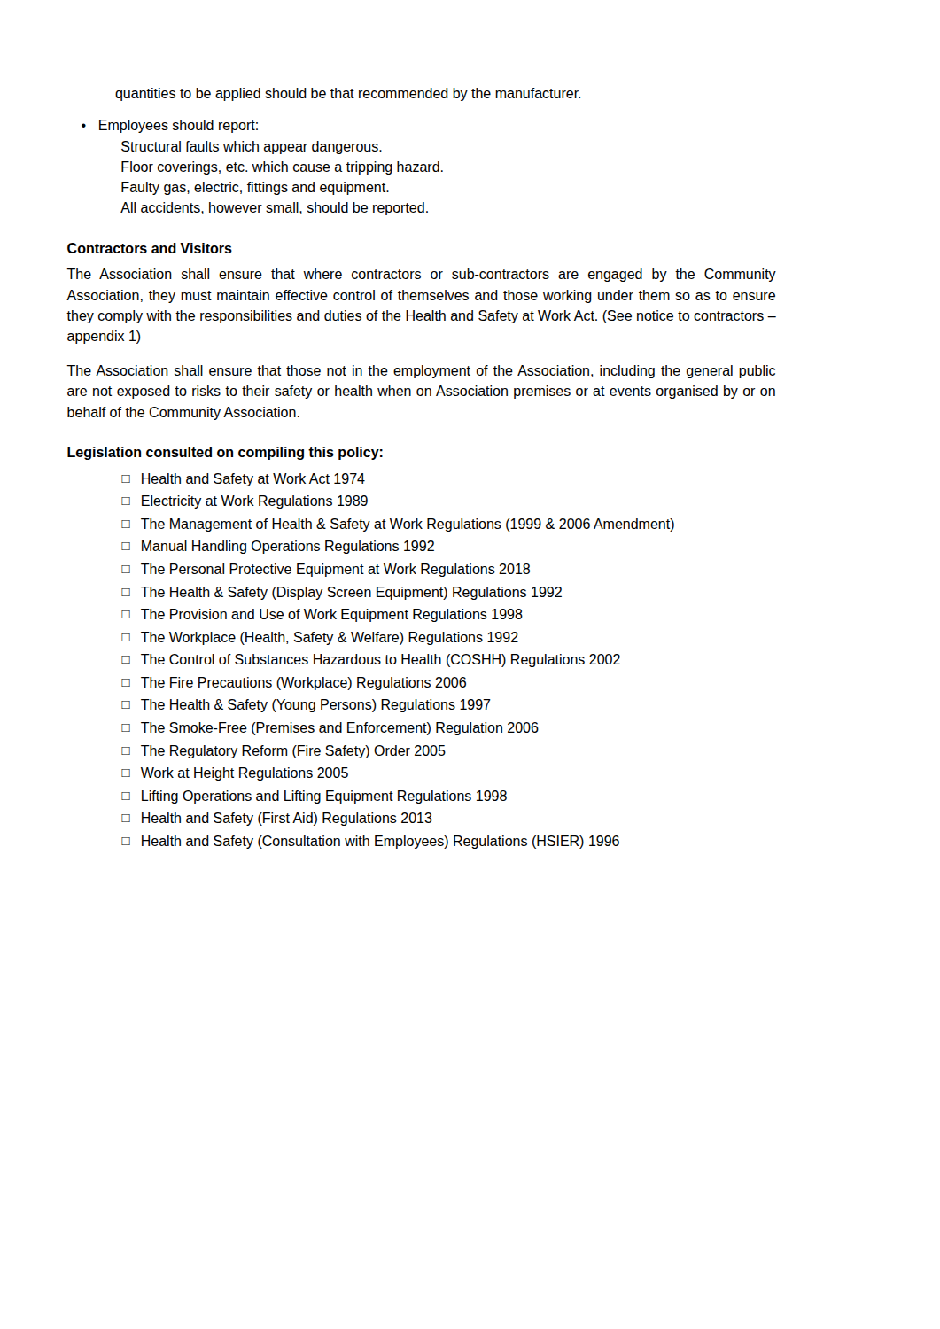quantities to be applied should be that recommended by the manufacturer.
Employees should report:
Structural faults which appear dangerous.
Floor coverings, etc. which cause a tripping hazard.
Faulty gas, electric, fittings and equipment.
All accidents, however small, should be reported.
Contractors and Visitors
The Association shall ensure that where contractors or sub-contractors are engaged by the Community Association, they must maintain effective control of themselves and those working under them so as to ensure they comply with the responsibilities and duties of the Health and Safety at Work Act. (See notice to contractors – appendix 1)
The Association shall ensure that those not in the employment of the Association, including the general public are not exposed to risks to their safety or health when on Association premises or at events organised by or on behalf of the Community Association.
Legislation consulted on compiling this policy:
Health and Safety at Work Act 1974
Electricity at Work Regulations 1989
The Management of Health & Safety at Work Regulations (1999 & 2006 Amendment)
Manual Handling Operations Regulations 1992
The Personal Protective Equipment at Work Regulations 2018
The Health & Safety (Display Screen Equipment) Regulations 1992
The Provision and Use of Work Equipment Regulations 1998
The Workplace (Health, Safety & Welfare) Regulations 1992
The Control of Substances Hazardous to Health (COSHH) Regulations 2002
The Fire Precautions (Workplace) Regulations 2006
The Health & Safety (Young Persons) Regulations 1997
The Smoke-Free (Premises and Enforcement) Regulation 2006
The Regulatory Reform (Fire Safety) Order 2005
Work at Height Regulations 2005
Lifting Operations and Lifting Equipment Regulations 1998
Health and Safety (First Aid) Regulations 2013
Health and Safety (Consultation with Employees) Regulations (HSIER) 1996